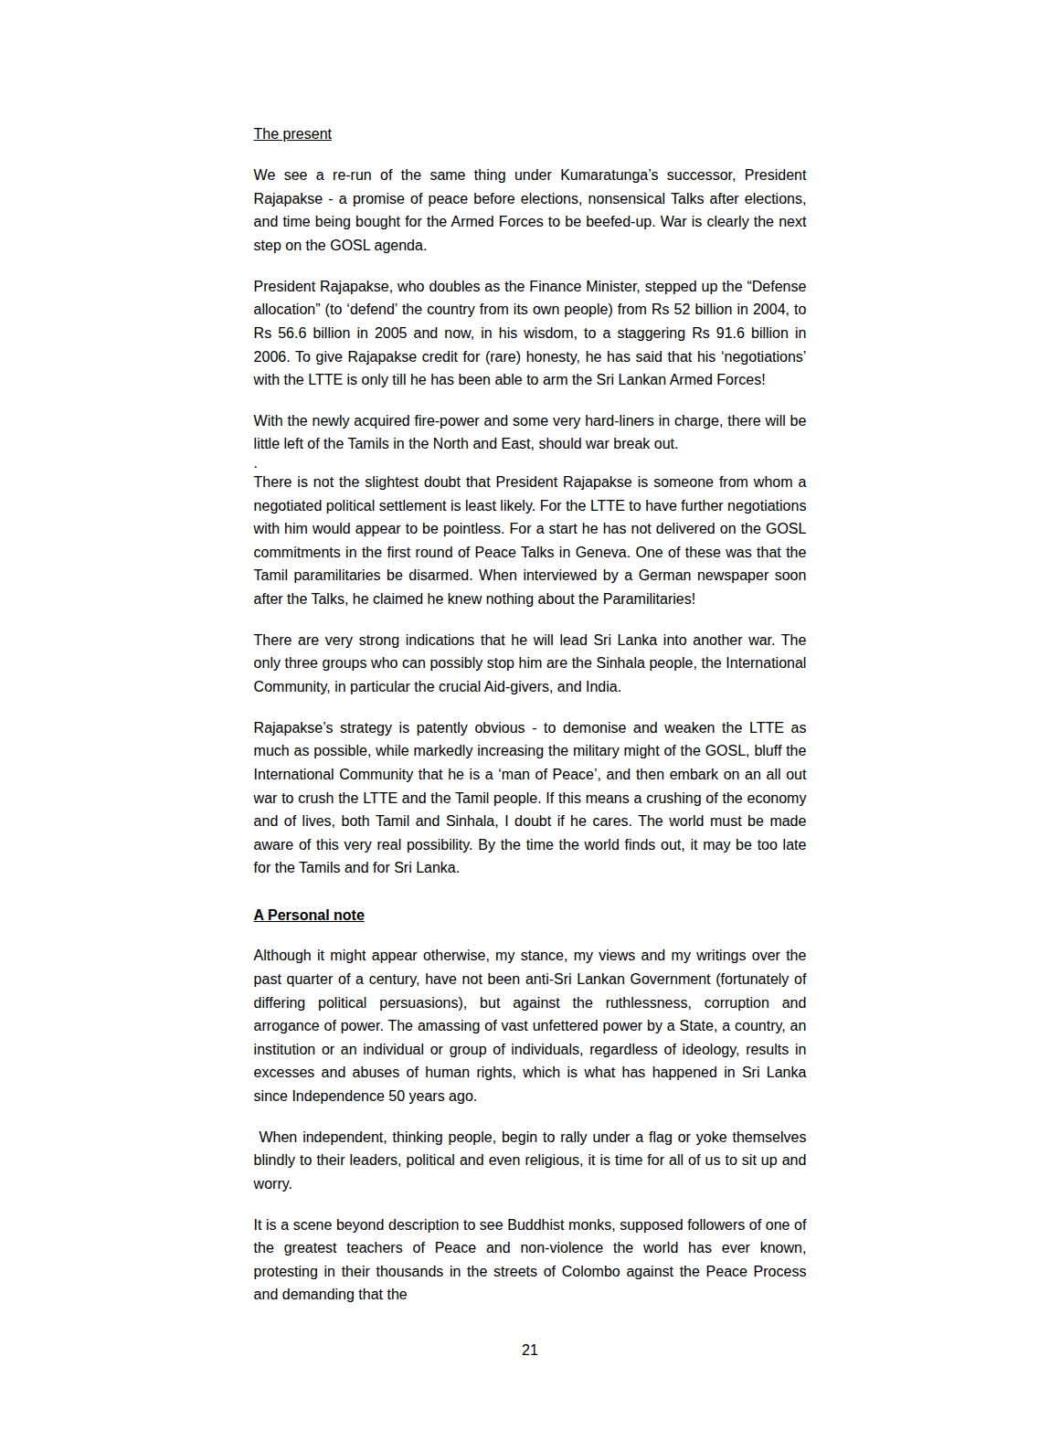The present
We see a re-run of the same thing under Kumaratunga’s successor, President Rajapakse - a promise of peace before elections, nonsensical Talks after elections, and time being bought for the Armed Forces to be beefed-up. War is clearly the next step on the GOSL agenda.
President Rajapakse, who doubles as the Finance Minister, stepped up the “Defense allocation” (to ‘defend’ the country from its own people) from Rs 52 billion in 2004, to Rs 56.6 billion in 2005 and now, in his wisdom, to a staggering Rs 91.6 billion in 2006. To give Rajapakse credit for (rare) honesty, he has said that his ‘negotiations’ with the LTTE is only till he has been able to arm the Sri Lankan Armed Forces!
With the newly acquired fire-power and some very hard-liners in charge, there will be little left of the Tamils in the North and East, should war break out.
.
There is not the slightest doubt that President Rajapakse is someone from whom a negotiated political settlement is least likely. For the LTTE to have further negotiations with him would appear to be pointless. For a start he has not delivered on the GOSL commitments in the first round of Peace Talks in Geneva. One of these was that the Tamil paramilitaries be disarmed. When interviewed by a German newspaper soon after the Talks, he claimed he knew nothing about the Paramilitaries!
There are very strong indications that he will lead Sri Lanka into another war. The only three groups who can possibly stop him are the Sinhala people, the International Community, in particular the crucial Aid-givers, and India.
Rajapakse’s strategy is patently obvious - to demonise and weaken the LTTE as much as possible, while markedly increasing the military might of the GOSL, bluff the International Community that he is a ‘man of Peace’, and then embark on an all out war to crush the LTTE and the Tamil people. If this means a crushing of the economy and of lives, both Tamil and Sinhala, I doubt if he cares. The world must be made aware of this very real possibility. By the time the world finds out, it may be too late for the Tamils and for Sri Lanka.
A Personal note
Although it might appear otherwise, my stance, my views and my writings over the past quarter of a century, have not been anti-Sri Lankan Government (fortunately of differing political persuasions), but against the ruthlessness, corruption and arrogance of power. The amassing of vast unfettered power by a State, a country, an institution or an individual or group of individuals, regardless of ideology, results in excesses and abuses of human rights, which is what has happened in Sri Lanka since Independence 50 years ago.
When independent, thinking people, begin to rally under a flag or yoke themselves blindly to their leaders, political and even religious, it is time for all of us to sit up and worry.
It is a scene beyond description to see Buddhist monks, supposed followers of one of the greatest teachers of Peace and non-violence the world has ever known, protesting in their thousands in the streets of Colombo against the Peace Process and demanding that the
21